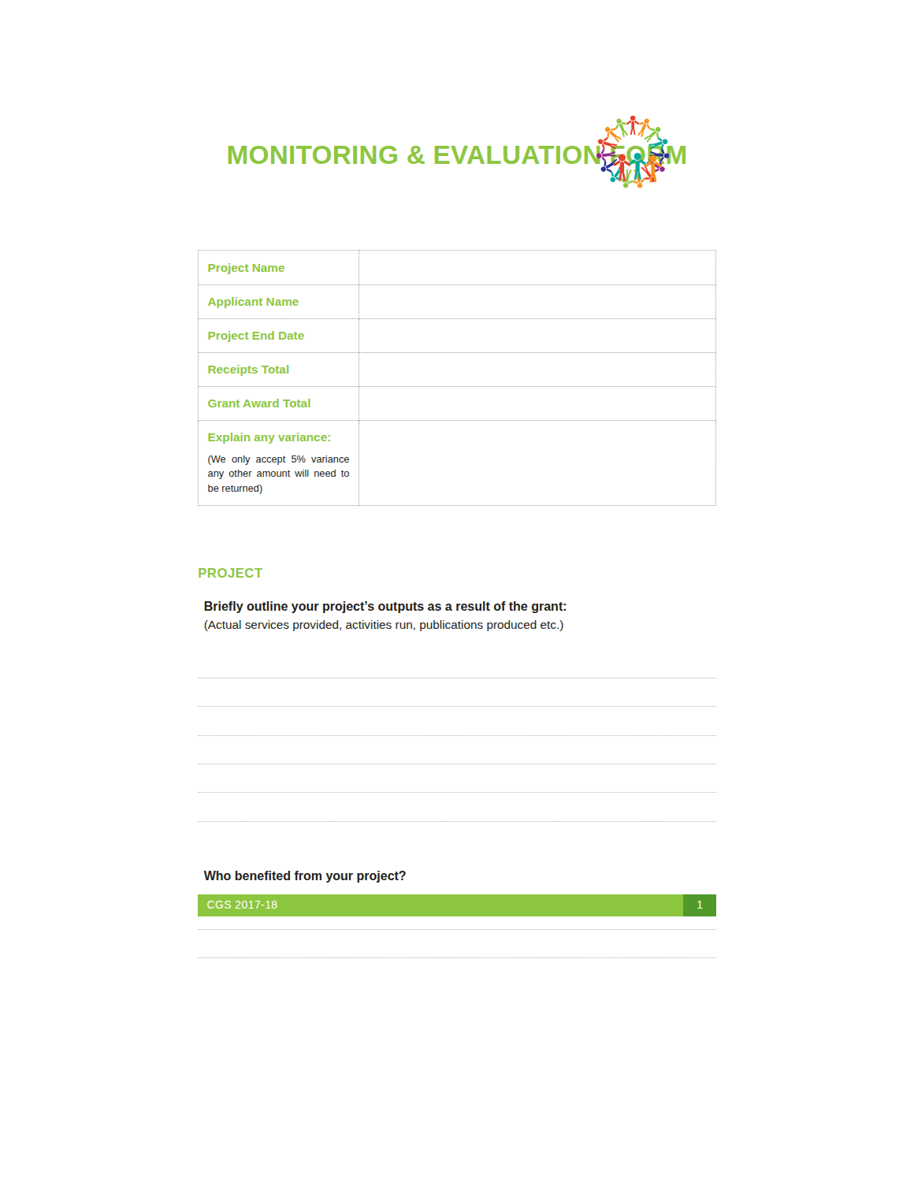Monitoring & Evaluation Form
Community logo
| Project Name | |
| Applicant Name | |
| Project End Date | |
| Receipts Total | |
| Grant Award Total | |
| Explain any variance: (We only accept 5% variance any other amount will need to be returned) | |
Project
Briefly outline your project’s outputs as a result of the grant:
(Actual services provided, activities run, publications produced etc.)
Who benefited from your project?
CGS 2017-18
1